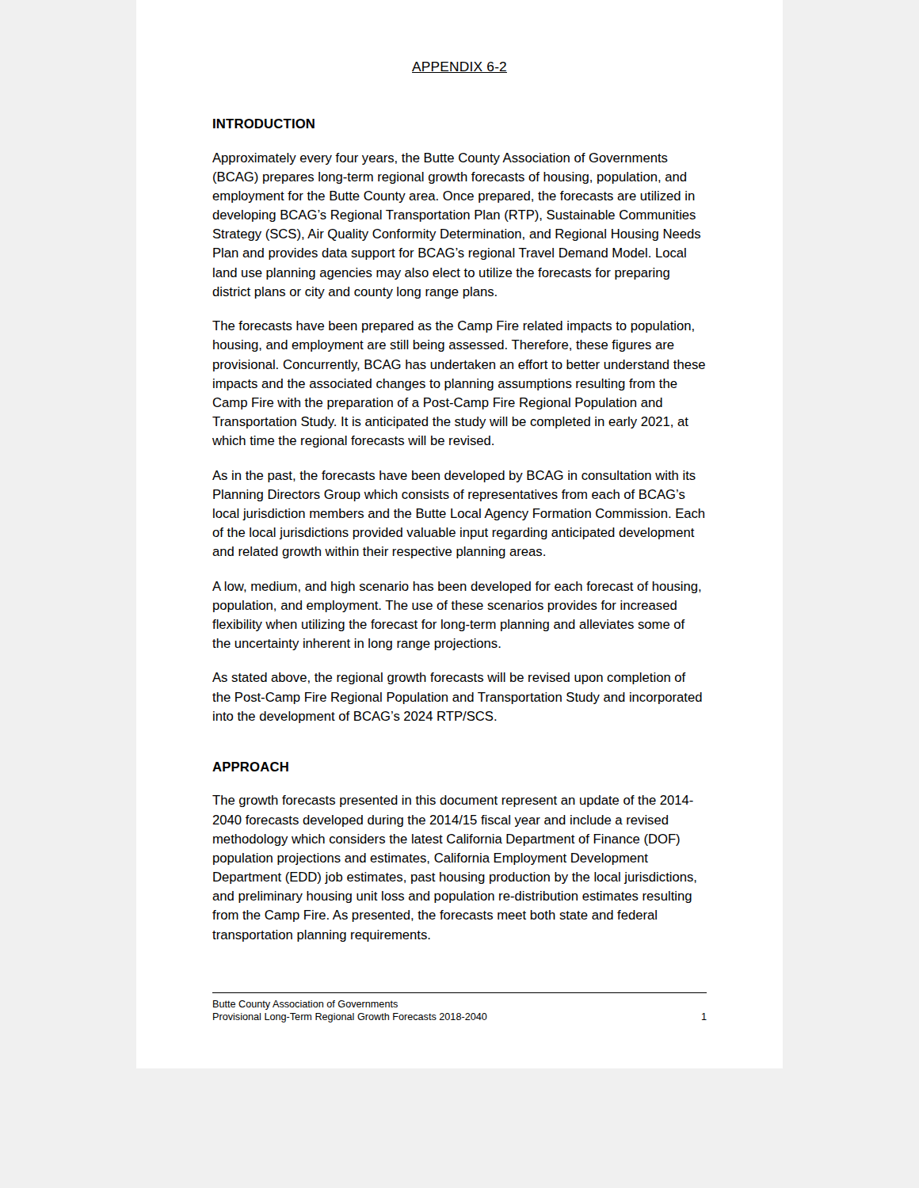APPENDIX 6-2
INTRODUCTION
Approximately every four years, the Butte County Association of Governments (BCAG) prepares long-term regional growth forecasts of housing, population, and employment for the Butte County area. Once prepared, the forecasts are utilized in developing BCAG’s Regional Transportation Plan (RTP), Sustainable Communities Strategy (SCS), Air Quality Conformity Determination, and Regional Housing Needs Plan and provides data support for BCAG’s regional Travel Demand Model. Local land use planning agencies may also elect to utilize the forecasts for preparing district plans or city and county long range plans.
The forecasts have been prepared as the Camp Fire related impacts to population, housing, and employment are still being assessed. Therefore, these figures are provisional. Concurrently, BCAG has undertaken an effort to better understand these impacts and the associated changes to planning assumptions resulting from the Camp Fire with the preparation of a Post-Camp Fire Regional Population and Transportation Study. It is anticipated the study will be completed in early 2021, at which time the regional forecasts will be revised.
As in the past, the forecasts have been developed by BCAG in consultation with its Planning Directors Group which consists of representatives from each of BCAG’s local jurisdiction members and the Butte Local Agency Formation Commission. Each of the local jurisdictions provided valuable input regarding anticipated development and related growth within their respective planning areas.
A low, medium, and high scenario has been developed for each forecast of housing, population, and employment. The use of these scenarios provides for increased flexibility when utilizing the forecast for long-term planning and alleviates some of the uncertainty inherent in long range projections.
As stated above, the regional growth forecasts will be revised upon completion of the Post-Camp Fire Regional Population and Transportation Study and incorporated into the development of BCAG’s 2024 RTP/SCS.
APPROACH
The growth forecasts presented in this document represent an update of the 2014-2040 forecasts developed during the 2014/15 fiscal year and include a revised methodology which considers the latest California Department of Finance (DOF) population projections and estimates, California Employment Development Department (EDD) job estimates, past housing production by the local jurisdictions, and preliminary housing unit loss and population re-distribution estimates resulting from the Camp Fire. As presented, the forecasts meet both state and federal transportation planning requirements.
Butte County Association of Governments
Provisional Long-Term Regional Growth Forecasts 2018-20401